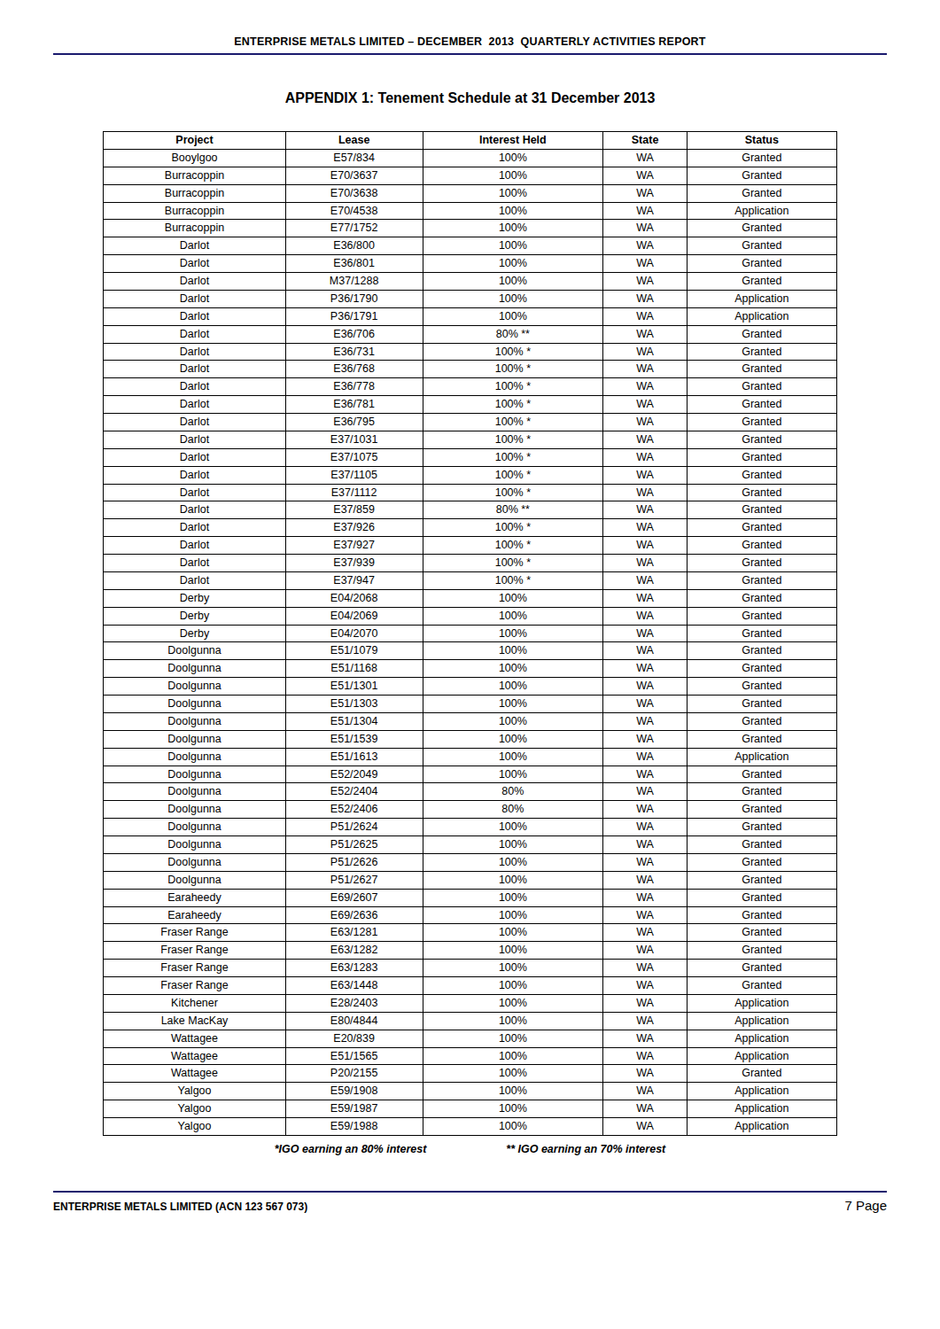ENTERPRISE METALS LIMITED – DECEMBER 2013 QUARTERLY ACTIVITIES REPORT
APPENDIX 1: Tenement Schedule at 31 December 2013
| Project | Lease | Interest Held | State | Status |
| --- | --- | --- | --- | --- |
| Booylgoo | E57/834 | 100% | WA | Granted |
| Burracoppin | E70/3637 | 100% | WA | Granted |
| Burracoppin | E70/3638 | 100% | WA | Granted |
| Burracoppin | E70/4538 | 100% | WA | Application |
| Burracoppin | E77/1752 | 100% | WA | Granted |
| Darlot | E36/800 | 100% | WA | Granted |
| Darlot | E36/801 | 100% | WA | Granted |
| Darlot | M37/1288 | 100% | WA | Granted |
| Darlot | P36/1790 | 100% | WA | Application |
| Darlot | P36/1791 | 100% | WA | Application |
| Darlot | E36/706 | 80% ** | WA | Granted |
| Darlot | E36/731 | 100% * | WA | Granted |
| Darlot | E36/768 | 100% * | WA | Granted |
| Darlot | E36/778 | 100% * | WA | Granted |
| Darlot | E36/781 | 100% * | WA | Granted |
| Darlot | E36/795 | 100% * | WA | Granted |
| Darlot | E37/1031 | 100% * | WA | Granted |
| Darlot | E37/1075 | 100% * | WA | Granted |
| Darlot | E37/1105 | 100% * | WA | Granted |
| Darlot | E37/1112 | 100% * | WA | Granted |
| Darlot | E37/859 | 80% ** | WA | Granted |
| Darlot | E37/926 | 100% * | WA | Granted |
| Darlot | E37/927 | 100% * | WA | Granted |
| Darlot | E37/939 | 100% * | WA | Granted |
| Darlot | E37/947 | 100% * | WA | Granted |
| Derby | E04/2068 | 100% | WA | Granted |
| Derby | E04/2069 | 100% | WA | Granted |
| Derby | E04/2070 | 100% | WA | Granted |
| Doolgunna | E51/1079 | 100% | WA | Granted |
| Doolgunna | E51/1168 | 100% | WA | Granted |
| Doolgunna | E51/1301 | 100% | WA | Granted |
| Doolgunna | E51/1303 | 100% | WA | Granted |
| Doolgunna | E51/1304 | 100% | WA | Granted |
| Doolgunna | E51/1539 | 100% | WA | Granted |
| Doolgunna | E51/1613 | 100% | WA | Application |
| Doolgunna | E52/2049 | 100% | WA | Granted |
| Doolgunna | E52/2404 | 80% | WA | Granted |
| Doolgunna | E52/2406 | 80% | WA | Granted |
| Doolgunna | P51/2624 | 100% | WA | Granted |
| Doolgunna | P51/2625 | 100% | WA | Granted |
| Doolgunna | P51/2626 | 100% | WA | Granted |
| Doolgunna | P51/2627 | 100% | WA | Granted |
| Earaheedy | E69/2607 | 100% | WA | Granted |
| Earaheedy | E69/2636 | 100% | WA | Granted |
| Fraser Range | E63/1281 | 100% | WA | Granted |
| Fraser Range | E63/1282 | 100% | WA | Granted |
| Fraser Range | E63/1283 | 100% | WA | Granted |
| Fraser Range | E63/1448 | 100% | WA | Granted |
| Kitchener | E28/2403 | 100% | WA | Application |
| Lake MacKay | E80/4844 | 100% | WA | Application |
| Wattagee | E20/839 | 100% | WA | Application |
| Wattagee | E51/1565 | 100% | WA | Application |
| Wattagee | P20/2155 | 100% | WA | Granted |
| Yalgoo | E59/1908 | 100% | WA | Application |
| Yalgoo | E59/1987 | 100% | WA | Application |
| Yalgoo | E59/1988 | 100% | WA | Application |
*IGO earning an 80% interest** IGO earning an 70% interest
ENTERPRISE METALS LIMITED (ACN 123 567 073) 7 Page